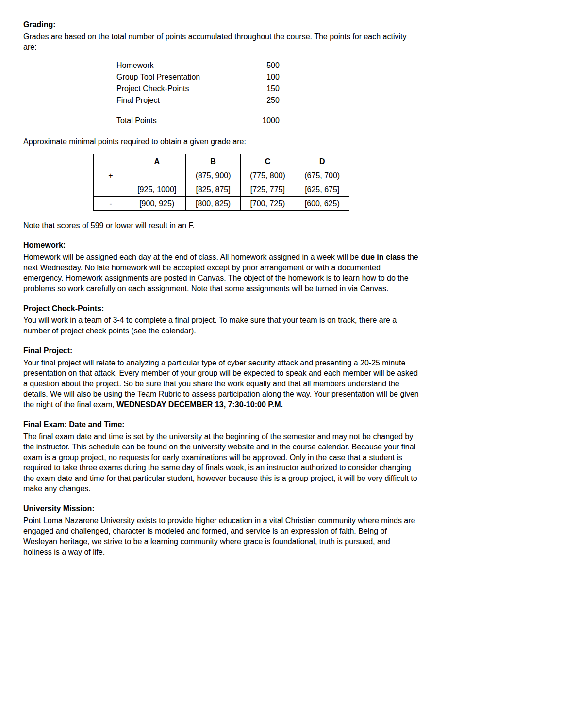Grading:
Grades are based on the total number of points accumulated throughout the course. The points for each activity are:
| Homework | 500 |
| Group Tool Presentation | 100 |
| Project Check-Points | 150 |
| Final Project | 250 |
| Total Points | 1000 |
Approximate minimal points required to obtain a given grade are:
| | A | B | C | D |
| --- | --- | --- | --- | --- |
| + | | (875, 900) | (775, 800) | (675, 700) |
| | [925, 1000] | [825, 875] | [725, 775] | [625, 675] |
| - | [900, 925) | [800, 825) | [700, 725) | [600, 625) |
Note that scores of 599 or lower will result in an F.
Homework:
Homework will be assigned each day at the end of class. All homework assigned in a week will be due in class the next Wednesday. No late homework will be accepted except by prior arrangement or with a documented emergency. Homework assignments are posted in Canvas. The object of the homework is to learn how to do the problems so work carefully on each assignment. Note that some assignments will be turned in via Canvas.
Project Check-Points:
You will work in a team of 3-4 to complete a final project. To make sure that your team is on track, there are a number of project check points (see the calendar).
Final Project:
Your final project will relate to analyzing a particular type of cyber security attack and presenting a 20-25 minute presentation on that attack. Every member of your group will be expected to speak and each member will be asked a question about the project. So be sure that you share the work equally and that all members understand the details. We will also be using the Team Rubric to assess participation along the way. Your presentation will be given the night of the final exam, WEDNESDAY DECEMBER 13, 7:30-10:00 P.M.
Final Exam: Date and Time:
The final exam date and time is set by the university at the beginning of the semester and may not be changed by the instructor. This schedule can be found on the university website and in the course calendar. Because your final exam is a group project, no requests for early examinations will be approved. Only in the case that a student is required to take three exams during the same day of finals week, is an instructor authorized to consider changing the exam date and time for that particular student, however because this is a group project, it will be very difficult to make any changes.
University Mission:
Point Loma Nazarene University exists to provide higher education in a vital Christian community where minds are engaged and challenged, character is modeled and formed, and service is an expression of faith. Being of Wesleyan heritage, we strive to be a learning community where grace is foundational, truth is pursued, and holiness is a way of life.